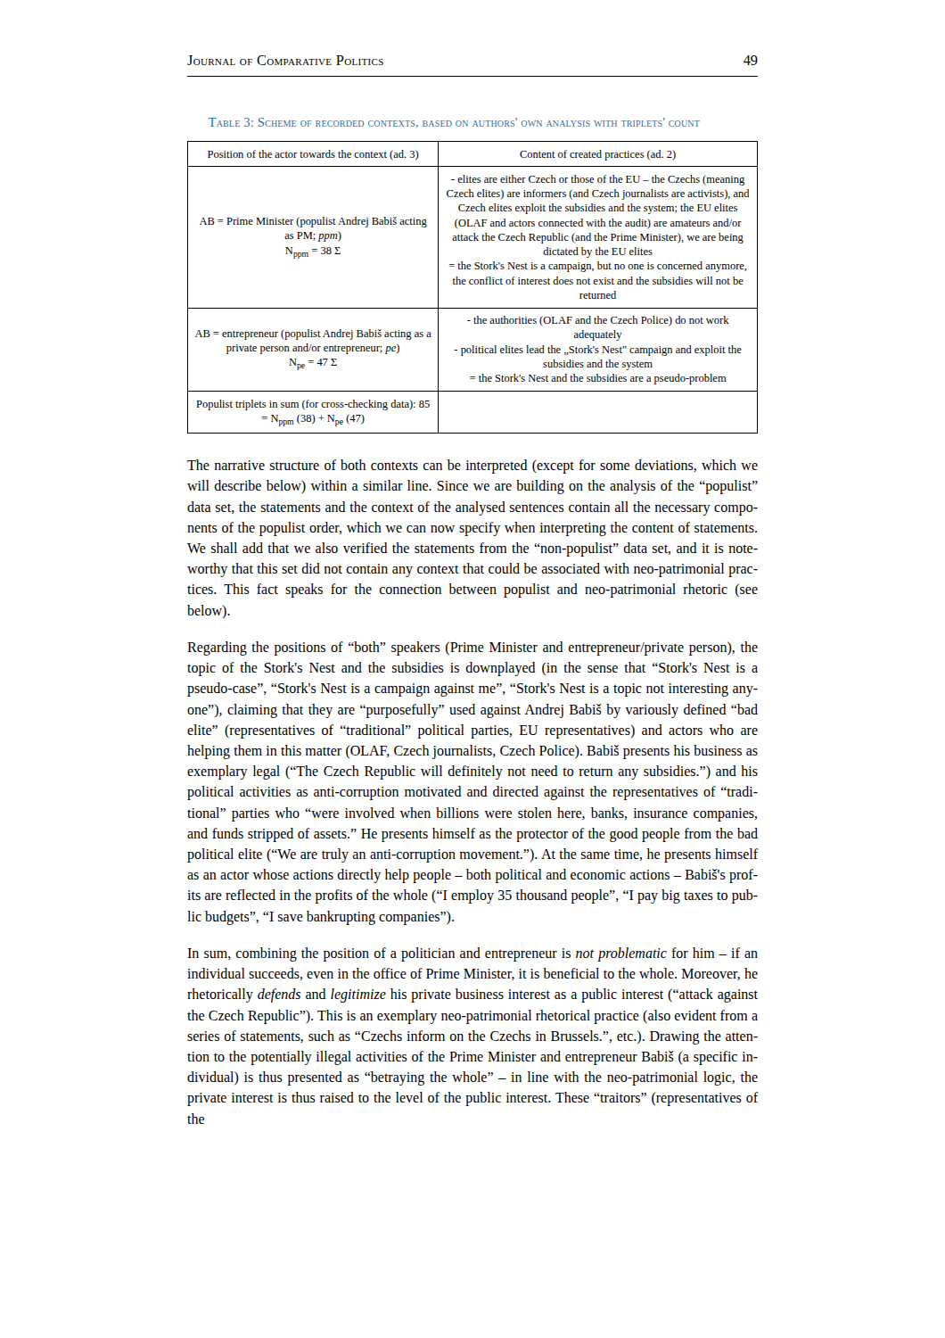Journal of Comparative Politics 49
Table 3: Scheme of recorded contexts, based on authors' own analysis with triplets' count
| Position of the actor towards the context (ad. 3) | Content of created practices (ad. 2) |
| --- | --- |
| AB = Prime Minister (populist Andrej Babiš acting as PM; ppm ) N ppm = 38 Σ | - elites are either Czech or those of the EU – the Czechs (meaning Czech elites) are informers (and Czech journalists are activists), and Czech elites exploit the subsidies and the system; the EU elites (OLAF and actors connected with the audit) are amateurs and/or attack the Czech Republic (and the Prime Minister), we are being dictated by the EU elites = the Stork's Nest is a campaign, but no one is concerned anymore, the conflict of interest does not exist and the subsidies will not be returned |
| AB = entrepreneur (populist Andrej Babiš acting as a private person and/or entrepreneur; pe ) N pe = 47 Σ | - the authorities (OLAF and the Czech Police) do not work adequately - political elites lead the „Stork's Nest" campaign and exploit the subsidies and the system = the Stork's Nest and the subsidies are a pseudo-problem |
| Populist triplets in sum (for cross-checking data): 85 = N ppm (38) + N pe (47) | |
The narrative structure of both contexts can be interpreted (except for some deviations, which we will describe below) within a similar line. Since we are building on the analysis of the “populist” data set, the statements and the context of the analysed sentences contain all the necessary components of the populist order, which we can now specify when interpreting the content of statements. We shall add that we also verified the statements from the “non-populist” data set, and it is noteworthy that this set did not contain any context that could be associated with neo-patrimonial practices. This fact speaks for the connection between populist and neo-patrimonial rhetoric (see below).
Regarding the positions of “both” speakers (Prime Minister and entrepreneur/private person), the topic of the Stork's Nest and the subsidies is downplayed (in the sense that “Stork's Nest is a pseudo-case”, “Stork's Nest is a campaign against me”, “Stork's Nest is a topic not interesting anyone”), claiming that they are “purposefully” used against Andrej Babiš by variously defined “bad elite” (representatives of “traditional” political parties, EU representatives) and actors who are helping them in this matter (OLAF, Czech journalists, Czech Police). Babiš presents his business as exemplary legal (“The Czech Republic will definitely not need to return any subsidies.”) and his political activities as anti-corruption motivated and directed against the representatives of “traditional” parties who “were involved when billions were stolen here, banks, insurance companies, and funds stripped of assets.” He presents himself as the protector of the good people from the bad political elite (“We are truly an anti-corruption movement.”). At the same time, he presents himself as an actor whose actions directly help people – both political and economic actions – Babiš's profits are reflected in the profits of the whole (“I employ 35 thousand people”, “I pay big taxes to public budgets”, “I save bankrupting companies”).
In sum, combining the position of a politician and entrepreneur is not problematic for him – if an individual succeeds, even in the office of Prime Minister, it is beneficial to the whole. Moreover, he rhetorically defends and legitimize his private business interest as a public interest (“attack against the Czech Republic”). This is an exemplary neo-patrimonial rhetorical practice (also evident from a series of statements, such as “Czechs inform on the Czechs in Brussels.”, etc.). Drawing the attention to the potentially illegal activities of the Prime Minister and entrepreneur Babiš (a specific individual) is thus presented as “betraying the whole” – in line with the neo-patrimonial logic, the private interest is thus raised to the level of the public interest. These “traitors” (representatives of the